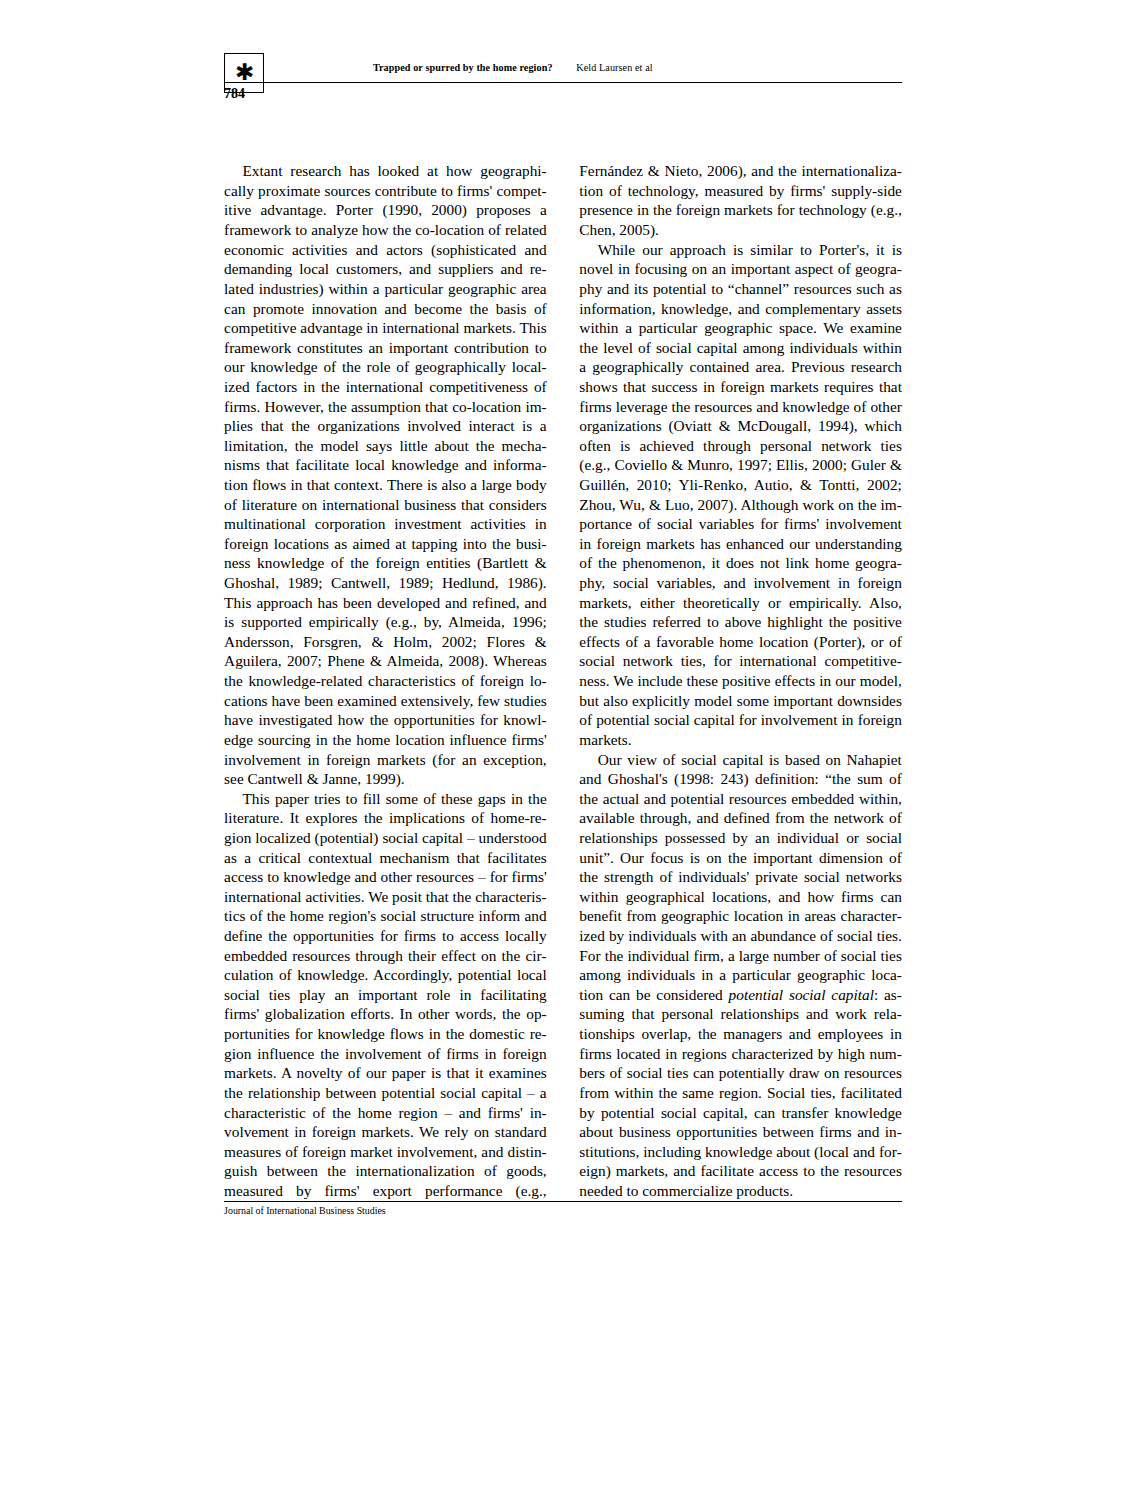✱
Trapped or spurred by the home region? Keld Laursen et al
784
Extant research has looked at how geographically proximate sources contribute to firms' competitive advantage. Porter (1990, 2000) proposes a framework to analyze how the co-location of related economic activities and actors (sophisticated and demanding local customers, and suppliers and related industries) within a particular geographic area can promote innovation and become the basis of competitive advantage in international markets. This framework constitutes an important contribution to our knowledge of the role of geographically localized factors in the international competitiveness of firms. However, the assumption that co-location implies that the organizations involved interact is a limitation, the model says little about the mechanisms that facilitate local knowledge and information flows in that context. There is also a large body of literature on international business that considers multinational corporation investment activities in foreign locations as aimed at tapping into the business knowledge of the foreign entities (Bartlett & Ghoshal, 1989; Cantwell, 1989; Hedlund, 1986). This approach has been developed and refined, and is supported empirically (e.g., by, Almeida, 1996; Andersson, Forsgren, & Holm, 2002; Flores & Aguilera, 2007; Phene & Almeida, 2008). Whereas the knowledge-related characteristics of foreign locations have been examined extensively, few studies have investigated how the opportunities for knowledge sourcing in the home location influence firms' involvement in foreign markets (for an exception, see Cantwell & Janne, 1999).
This paper tries to fill some of these gaps in the literature. It explores the implications of home-region localized (potential) social capital – understood as a critical contextual mechanism that facilitates access to knowledge and other resources – for firms' international activities. We posit that the characteristics of the home region's social structure inform and define the opportunities for firms to access locally embedded resources through their effect on the circulation of knowledge. Accordingly, potential local social ties play an important role in facilitating firms' globalization efforts. In other words, the opportunities for knowledge flows in the domestic region influence the involvement of firms in foreign markets. A novelty of our paper is that it examines the relationship between potential social capital – a characteristic of the home region – and firms' involvement in foreign markets. We rely on standard measures of foreign market involvement, and distinguish between the internationalization of goods, measured by firms' export performance (e.g., Fernández & Nieto, 2006), and the internationalization of technology, measured by firms' supply-side presence in the foreign markets for technology (e.g., Chen, 2005).
While our approach is similar to Porter's, it is novel in focusing on an important aspect of geography and its potential to “channel” resources such as information, knowledge, and complementary assets within a particular geographic space. We examine the level of social capital among individuals within a geographically contained area. Previous research shows that success in foreign markets requires that firms leverage the resources and knowledge of other organizations (Oviatt & McDougall, 1994), which often is achieved through personal network ties (e.g., Coviello & Munro, 1997; Ellis, 2000; Guler & Guillén, 2010; Yli-Renko, Autio, & Tontti, 2002; Zhou, Wu, & Luo, 2007). Although work on the importance of social variables for firms' involvement in foreign markets has enhanced our understanding of the phenomenon, it does not link home geography, social variables, and involvement in foreign markets, either theoretically or empirically. Also, the studies referred to above highlight the positive effects of a favorable home location (Porter), or of social network ties, for international competitiveness. We include these positive effects in our model, but also explicitly model some important downsides of potential social capital for involvement in foreign markets.
Our view of social capital is based on Nahapiet and Ghoshal's (1998: 243) definition: “the sum of the actual and potential resources embedded within, available through, and defined from the network of relationships possessed by an individual or social unit”. Our focus is on the important dimension of the strength of individuals' private social networks within geographical locations, and how firms can benefit from geographic location in areas characterized by individuals with an abundance of social ties. For the individual firm, a large number of social ties among individuals in a particular geographic location can be considered potential social capital: assuming that personal relationships and work relationships overlap, the managers and employees in firms located in regions characterized by high numbers of social ties can potentially draw on resources from within the same region. Social ties, facilitated by potential social capital, can transfer knowledge about business opportunities between firms and institutions, including knowledge about (local and foreign) markets, and facilitate access to the resources needed to commercialize products.
Journal of International Business Studies